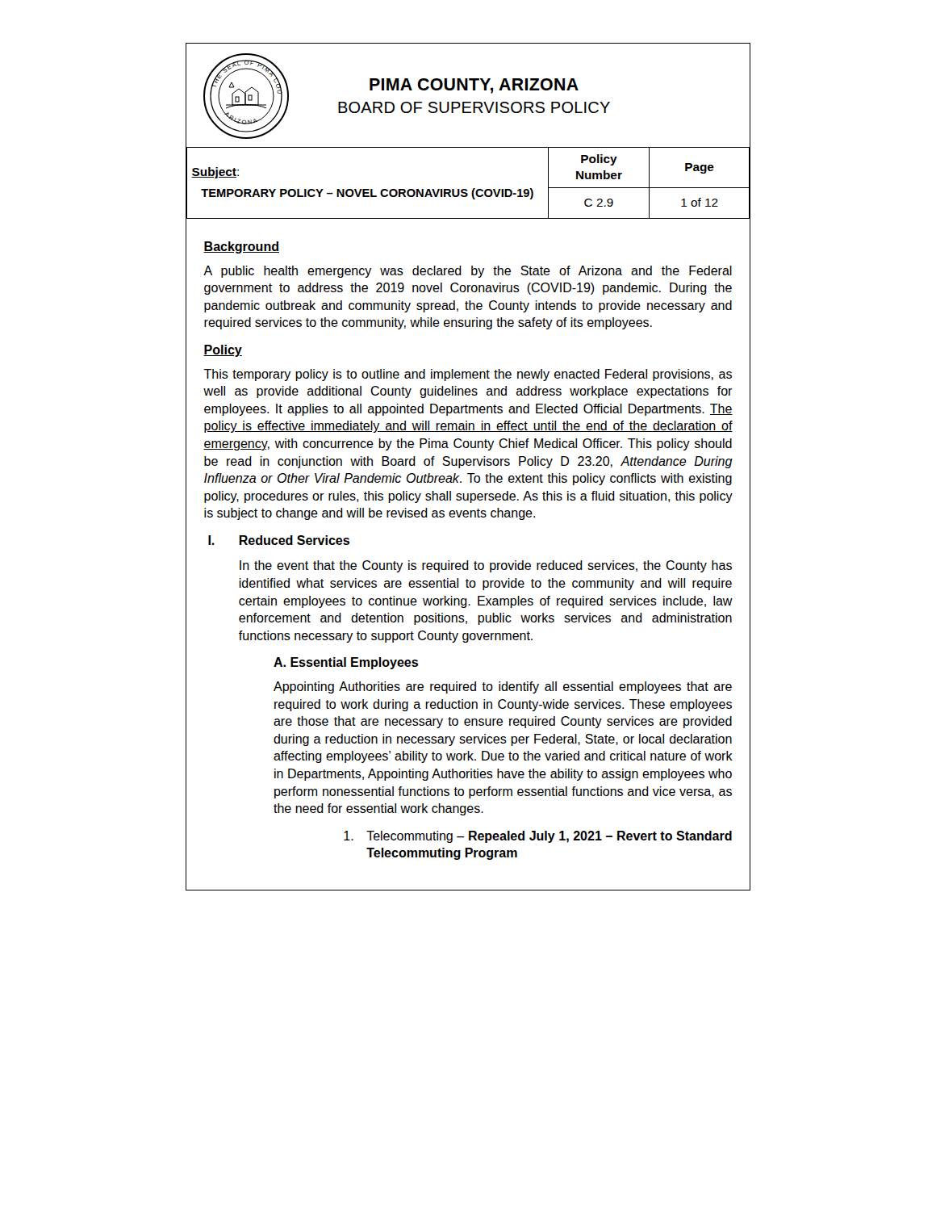THE SEAL OF PIMA COUNTY ARIZONA
PIMA COUNTY, ARIZONA
BOARD OF SUPERVISORS POLICY
| Subject : TEMPORARY POLICY – NOVEL CORONAVIRUS (COVID-19) | Policy Number | Page |
| C 2.9 | 1 of 12 |
Background
A public health emergency was declared by the State of Arizona and the Federal government to address the 2019 novel Coronavirus (COVID-19) pandemic. During the pandemic outbreak and community spread, the County intends to provide necessary and required services to the community, while ensuring the safety of its employees.
Policy
This temporary policy is to outline and implement the newly enacted Federal provisions, as well as provide additional County guidelines and address workplace expectations for employees. It applies to all appointed Departments and Elected Official Departments. The policy is effective immediately and will remain in effect until the end of the declaration of emergency, with concurrence by the Pima County Chief Medical Officer. This policy should be read in conjunction with Board of Supervisors Policy D 23.20, Attendance During Influenza or Other Viral Pandemic Outbreak. To the extent this policy conflicts with existing policy, procedures or rules, this policy shall supersede. As this is a fluid situation, this policy is subject to change and will be revised as events change.
I. Reduced Services
In the event that the County is required to provide reduced services, the County has identified what services are essential to provide to the community and will require certain employees to continue working. Examples of required services include, law enforcement and detention positions, public works services and administration functions necessary to support County government.
A. Essential Employees
Appointing Authorities are required to identify all essential employees that are required to work during a reduction in County-wide services. These employees are those that are necessary to ensure required County services are provided during a reduction in necessary services per Federal, State, or local declaration affecting employees’ ability to work. Due to the varied and critical nature of work in Departments, Appointing Authorities have the ability to assign employees who perform nonessential functions to perform essential functions and vice versa, as the need for essential work changes.
1. Telecommuting – Repealed July 1, 2021 – Revert to Standard Telecommuting Program